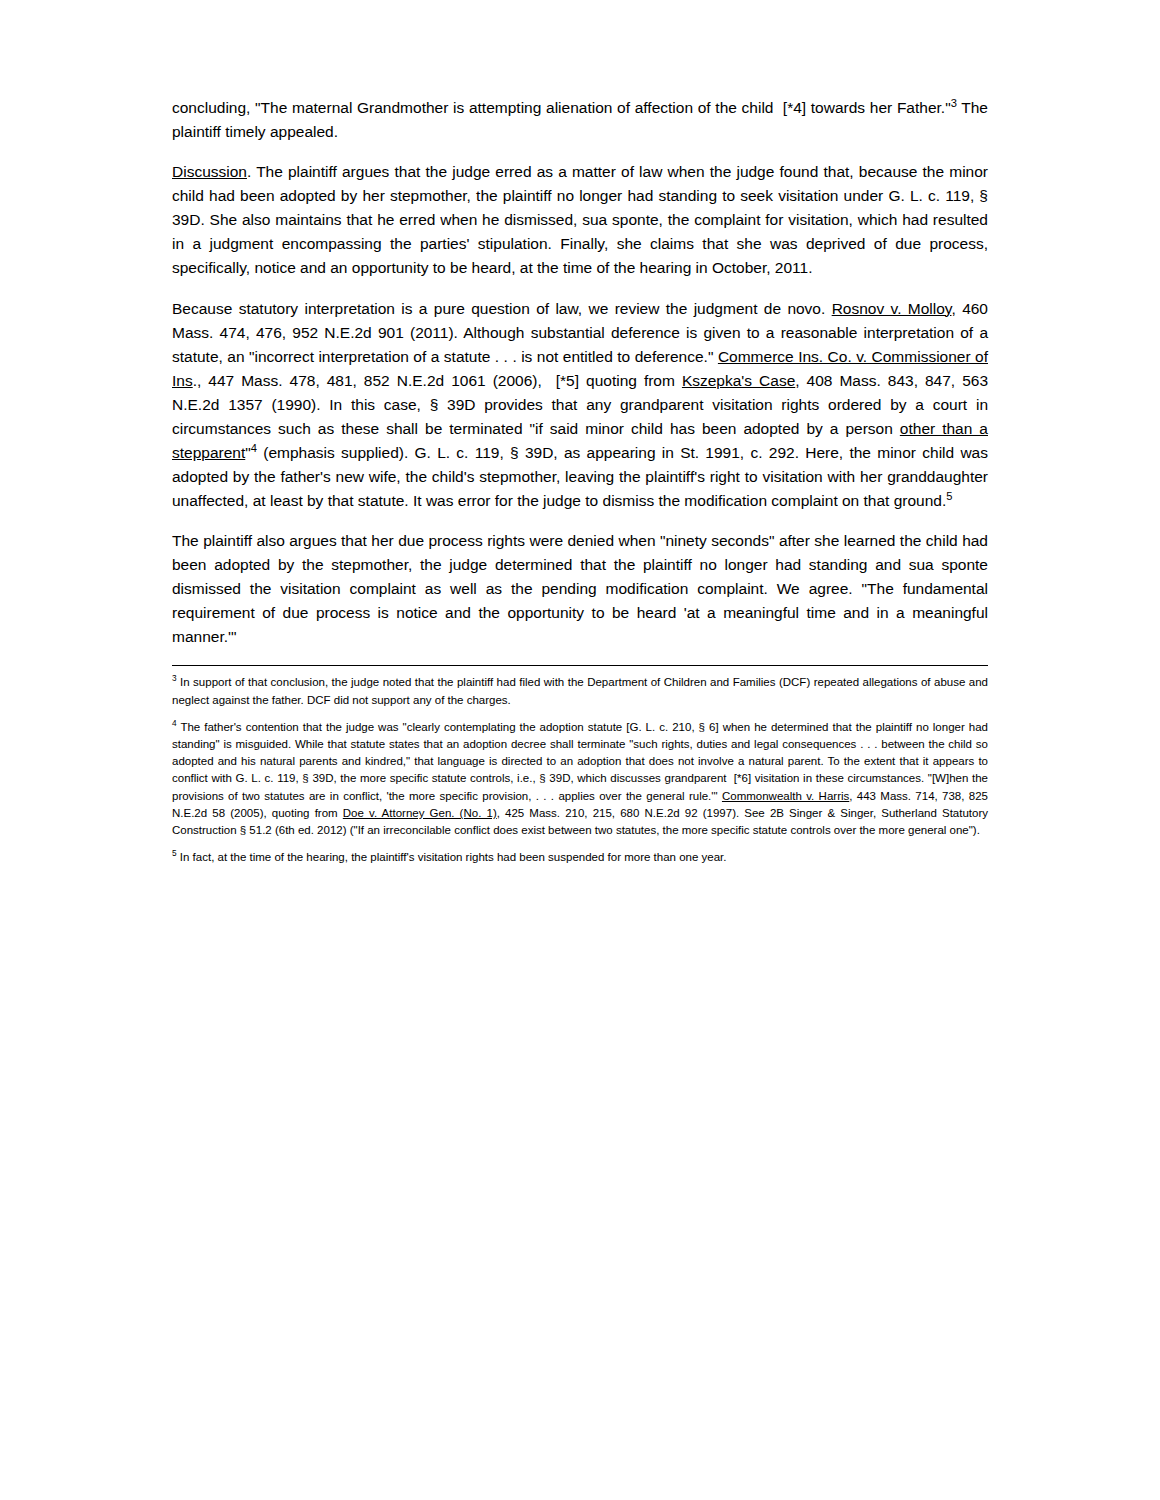concluding, "The maternal Grandmother is attempting alienation of affection of the child [*4] towards her Father."3 The plaintiff timely appealed.
Discussion. The plaintiff argues that the judge erred as a matter of law when the judge found that, because the minor child had been adopted by her stepmother, the plaintiff no longer had standing to seek visitation under G. L. c. 119, § 39D. She also maintains that he erred when he dismissed, sua sponte, the complaint for visitation, which had resulted in a judgment encompassing the parties' stipulation. Finally, she claims that she was deprived of due process, specifically, notice and an opportunity to be heard, at the time of the hearing in October, 2011.
Because statutory interpretation is a pure question of law, we review the judgment de novo. Rosnov v. Molloy, 460 Mass. 474, 476, 952 N.E.2d 901 (2011). Although substantial deference is given to a reasonable interpretation of a statute, an "incorrect interpretation of a statute . . . is not entitled to deference." Commerce Ins. Co. v. Commissioner of Ins., 447 Mass. 478, 481, 852 N.E.2d 1061 (2006), [*5] quoting from Kszepka's Case, 408 Mass. 843, 847, 563 N.E.2d 1357 (1990). In this case, § 39D provides that any grandparent visitation rights ordered by a court in circumstances such as these shall be terminated "if said minor child has been adopted by a person other than a stepparent"4 (emphasis supplied). G. L. c. 119, § 39D, as appearing in St. 1991, c. 292. Here, the minor child was adopted by the father's new wife, the child's stepmother, leaving the plaintiff's right to visitation with her granddaughter unaffected, at least by that statute. It was error for the judge to dismiss the modification complaint on that ground.5
The plaintiff also argues that her due process rights were denied when "ninety seconds" after she learned the child had been adopted by the stepmother, the judge determined that the plaintiff no longer had standing and sua sponte dismissed the visitation complaint as well as the pending modification complaint. We agree. "The fundamental requirement of due process is notice and the opportunity to be heard 'at a meaningful time and in a meaningful manner.'"
3 In support of that conclusion, the judge noted that the plaintiff had filed with the Department of Children and Families (DCF) repeated allegations of abuse and neglect against the father. DCF did not support any of the charges.
4 The father's contention that the judge was "clearly contemplating the adoption statute [G. L. c. 210, § 6] when he determined that the plaintiff no longer had standing" is misguided. While that statute states that an adoption decree shall terminate "such rights, duties and legal consequences . . . between the child so adopted and his natural parents and kindred," that language is directed to an adoption that does not involve a natural parent. To the extent that it appears to conflict with G. L. c. 119, § 39D, the more specific statute controls, i.e., § 39D, which discusses grandparent [*6] visitation in these circumstances. "[W]hen the provisions of two statutes are in conflict, 'the more specific provision, . . . applies over the general rule.'" Commonwealth v. Harris, 443 Mass. 714, 738, 825 N.E.2d 58 (2005), quoting from Doe v. Attorney Gen. (No. 1), 425 Mass. 210, 215, 680 N.E.2d 92 (1997). See 2B Singer & Singer, Sutherland Statutory Construction § 51.2 (6th ed. 2012) ("If an irreconcilable conflict does exist between two statutes, the more specific statute controls over the more general one").
5 In fact, at the time of the hearing, the plaintiff's visitation rights had been suspended for more than one year.